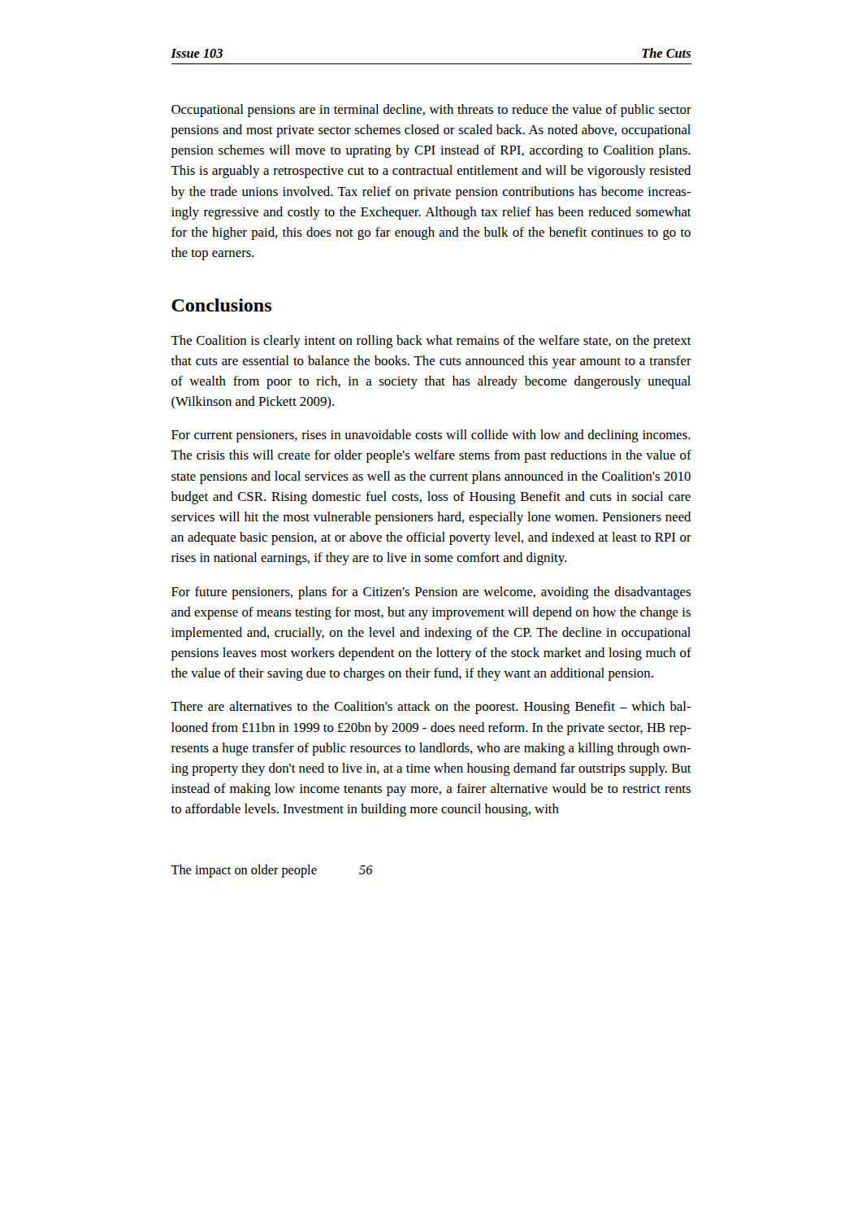Issue 103 The Cuts
Occupational pensions are in terminal decline, with threats to reduce the value of public sector pensions and most private sector schemes closed or scaled back. As noted above, occupational pension schemes will move to uprating by CPI instead of RPI, according to Coalition plans. This is arguably a retrospective cut to a contractual entitlement and will be vigorously resisted by the trade unions involved. Tax relief on private pension contributions has become increasingly regressive and costly to the Exchequer. Although tax relief has been reduced somewhat for the higher paid, this does not go far enough and the bulk of the benefit continues to go to the top earners.
Conclusions
The Coalition is clearly intent on rolling back what remains of the welfare state, on the pretext that cuts are essential to balance the books. The cuts announced this year amount to a transfer of wealth from poor to rich, in a society that has already become dangerously unequal (Wilkinson and Pickett 2009).
For current pensioners, rises in unavoidable costs will collide with low and declining incomes. The crisis this will create for older people's welfare stems from past reductions in the value of state pensions and local services as well as the current plans announced in the Coalition's 2010 budget and CSR. Rising domestic fuel costs, loss of Housing Benefit and cuts in social care services will hit the most vulnerable pensioners hard, especially lone women. Pensioners need an adequate basic pension, at or above the official poverty level, and indexed at least to RPI or rises in national earnings, if they are to live in some comfort and dignity.
For future pensioners, plans for a Citizen's Pension are welcome, avoiding the disadvantages and expense of means testing for most, but any improvement will depend on how the change is implemented and, crucially, on the level and indexing of the CP. The decline in occupational pensions leaves most workers dependent on the lottery of the stock market and losing much of the value of their saving due to charges on their fund, if they want an additional pension.
There are alternatives to the Coalition's attack on the poorest. Housing Benefit – which ballooned from £11bn in 1999 to £20bn by 2009 - does need reform. In the private sector, HB represents a huge transfer of public resources to landlords, who are making a killing through owning property they don't need to live in, at a time when housing demand far outstrips supply. But instead of making low income tenants pay more, a fairer alternative would be to restrict rents to affordable levels. Investment in building more council housing, with
The impact on older people 56